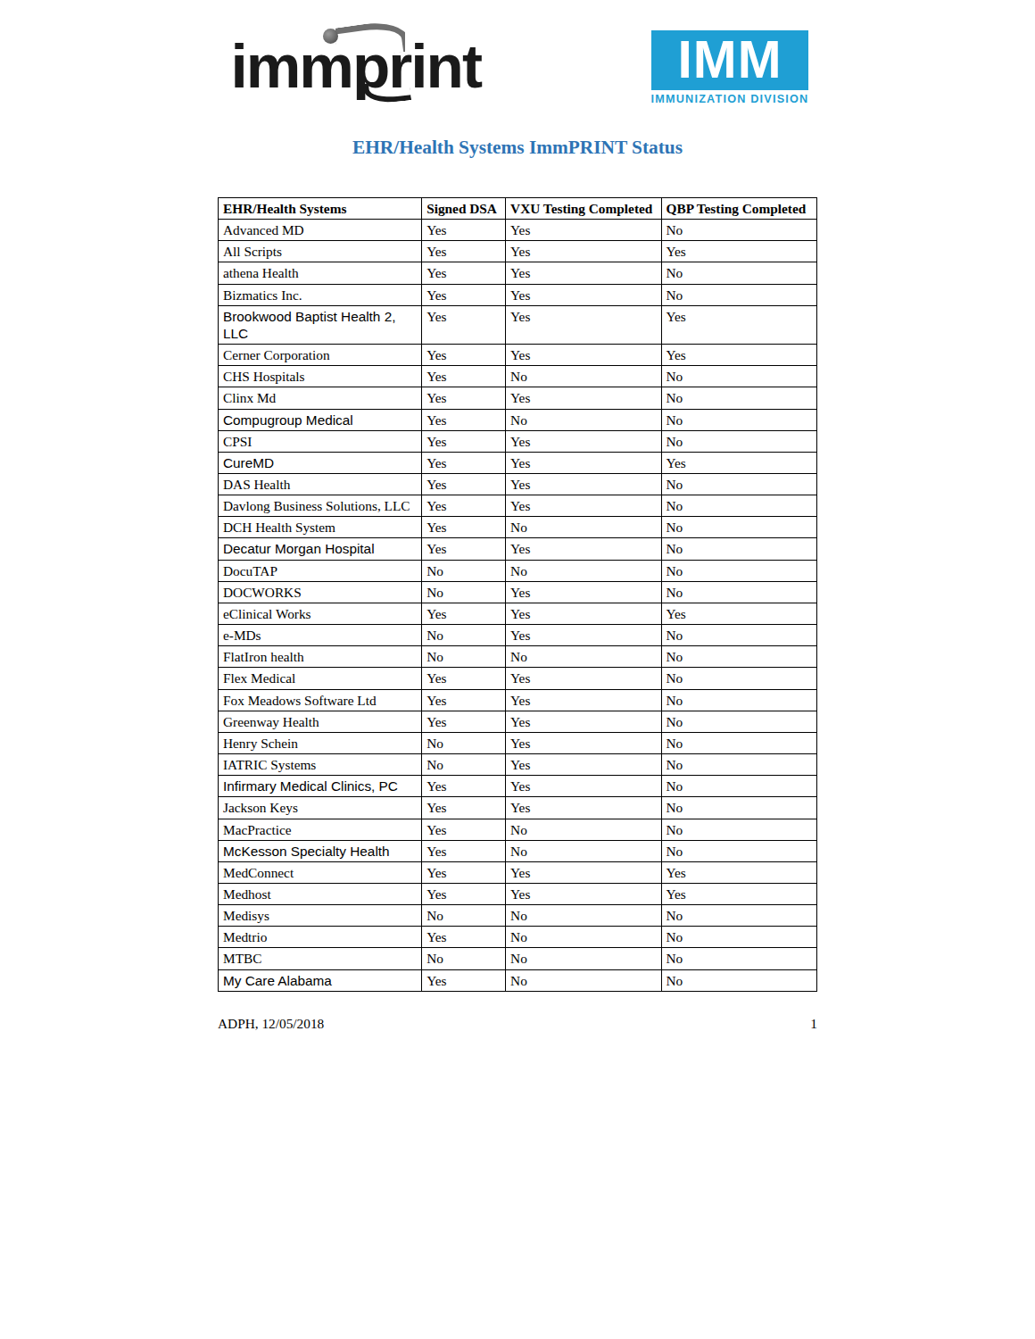imm print
IMM IMMUNIZATION DIVISION
EHR/Health Systems ImmPRINT Status
| EHR/Health Systems | Signed DSA | VXU Testing Completed | QBP Testing Completed |
| --- | --- | --- | --- |
| Advanced MD | Yes | Yes | No |
| All Scripts | Yes | Yes | Yes |
| athena Health | Yes | Yes | No |
| Bizmatics Inc. | Yes | Yes | No |
| Brookwood Baptist Health 2, LLC | Yes | Yes | Yes |
| Cerner Corporation | Yes | Yes | Yes |
| CHS Hospitals | Yes | No | No |
| Clinx Md | Yes | Yes | No |
| Compugroup Medical | Yes | No | No |
| CPSI | Yes | Yes | No |
| CureMD | Yes | Yes | Yes |
| DAS Health | Yes | Yes | No |
| Davlong Business Solutions, LLC | Yes | Yes | No |
| DCH Health System | Yes | No | No |
| Decatur Morgan Hospital | Yes | Yes | No |
| DocuTAP | No | No | No |
| DOCWORKS | No | Yes | No |
| eClinical Works | Yes | Yes | Yes |
| e-MDs | No | Yes | No |
| FlatIron health | No | No | No |
| Flex Medical | Yes | Yes | No |
| Fox Meadows Software Ltd | Yes | Yes | No |
| Greenway Health | Yes | Yes | No |
| Henry Schein | No | Yes | No |
| IATRIC Systems | No | Yes | No |
| Infirmary Medical Clinics, PC | Yes | Yes | No |
| Jackson Keys | Yes | Yes | No |
| MacPractice | Yes | No | No |
| McKesson Specialty Health | Yes | No | No |
| MedConnect | Yes | Yes | Yes |
| Medhost | Yes | Yes | Yes |
| Medisys | No | No | No |
| Medtrio | Yes | No | No |
| MTBC | No | No | No |
| My Care Alabama | Yes | No | No |
ADPH, 12/05/2018 1